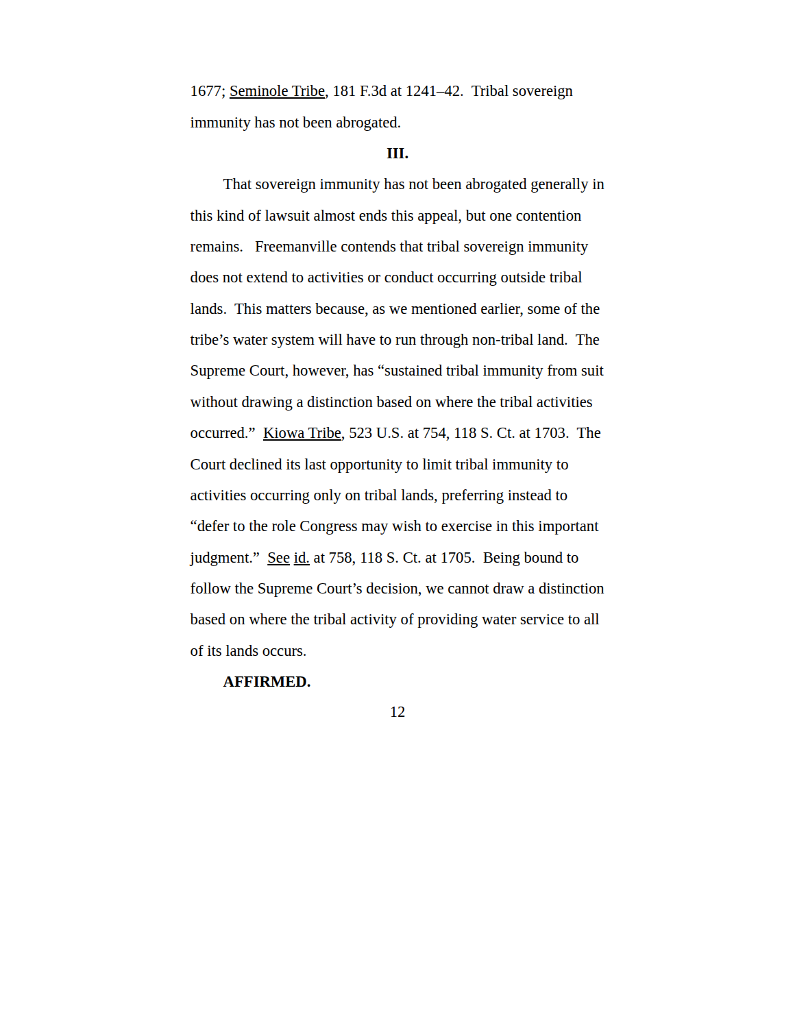1677; Seminole Tribe, 181 F.3d at 1241–42. Tribal sovereign immunity has not been abrogated.
III.
That sovereign immunity has not been abrogated generally in this kind of lawsuit almost ends this appeal, but one contention remains. Freemanville contends that tribal sovereign immunity does not extend to activities or conduct occurring outside tribal lands. This matters because, as we mentioned earlier, some of the tribe’s water system will have to run through non-tribal land. The Supreme Court, however, has “sustained tribal immunity from suit without drawing a distinction based on where the tribal activities occurred.” Kiowa Tribe, 523 U.S. at 754, 118 S. Ct. at 1703. The Court declined its last opportunity to limit tribal immunity to activities occurring only on tribal lands, preferring instead to “defer to the role Congress may wish to exercise in this important judgment.” See id. at 758, 118 S. Ct. at 1705. Being bound to follow the Supreme Court’s decision, we cannot draw a distinction based on where the tribal activity of providing water service to all of its lands occurs.
AFFIRMED.
12